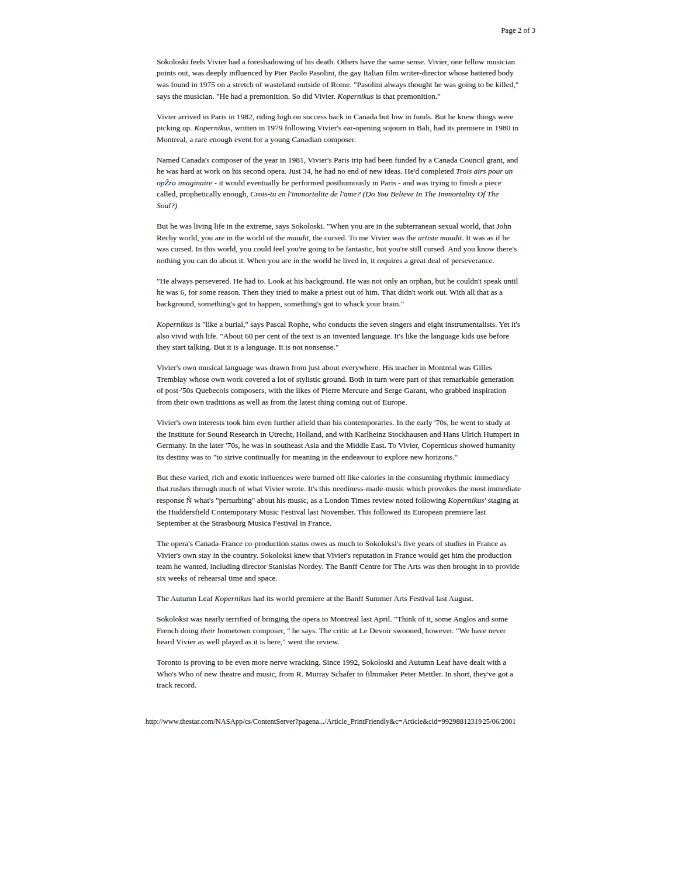Page 2 of 3
Sokoloski feels Vivier had a foreshadowing of his death. Others have the same sense. Vivier, one fellow musician points out, was deeply influenced by Pier Paolo Pasolini, the gay Italian film writer-director whose battered body was found in 1975 on a stretch of wasteland outside of Rome. "Pasolini always thought he was going to be killed," says the musician. "He had a premonition. So did Vivier. Kopernikus is that premonition."
Vivier arrived in Paris in 1982, riding high on success back in Canada but low in funds. But he knew things were picking up. Kopernikus, written in 1979 following Vivier's ear-opening sojourn in Bali, had its premiere in 1980 in Montreal, a rare enough event for a young Canadian composer.
Named Canada's composer of the year in 1981, Vivier's Paris trip had been funded by a Canada Council grant, and he was hard at work on his second opera. Just 34, he had no end of new ideas. He'd completed Trois airs pour un opŽra imaginaire - it would eventually be performed posthumously in Paris - and was trying to finish a piece called, prophetically enough, Crois-tu en l'immortalite de l'ame? (Do You Believe In The Immortality Of The Soul?)
But he was living life in the extreme, says Sokoloski. "When you are in the subterranean sexual world, that John Rechy world, you are in the world of the maudit, the cursed. To me Vivier was the artiste maudit. It was as if he was cursed. In this world, you could feel you're going to be fantastic, but you're still cursed. And you know there's nothing you can do about it. When you are in the world he lived in, it requires a great deal of perseverance.
"He always persevered. He had to. Look at his background. He was not only an orphan, but he couldn't speak until he was 6, for some reason. Then they tried to make a priest out of him. That didn't work out. With all that as a background, something's got to happen, something's got to whack your brain."
Kopernikus is "like a burial," says Pascal Rophe, who conducts the seven singers and eight instrumentalists. Yet it's also vivid with life. "About 60 per cent of the text is an invented language. It's like the language kids use before they start talking. But it is a language. It is not nonsense."
Vivier's own musical language was drawn from just about everywhere. His teacher in Montreal was Gilles Tremblay whose own work covered a lot of stylistic ground. Both in turn were part of that remarkable generation of post-'50s Quebecois composers, with the likes of Pierre Mercure and Serge Garant, who grabbed inspiration from their own traditions as well as from the latest thing coming out of Europe.
Vivier's own interests took him even further afield than his contemporaries. In the early '70s, he went to study at the Institute for Sound Research in Utrecht, Holland, and with Karlheinz Stockhausen and Hans Ulrich Humpert in Germany. In the later '70s, he was in southeast Asia and the Middle East. To Vivier, Copernicus showed humanity its destiny was to "to strive continually for meaning in the endeavour to explore new horizons."
But these varied, rich and exotic influences were burned off like calories in the consuming rhythmic immediacy that rushes through much of what Vivier wrote. It's this neediness-made-music which provokes the most immediate response Ñ what's "perturbing" about his music, as a London Times review noted following Kopernikus' staging at the Huddersfield Contemporary Music Festival last November. This followed its European premiere last September at the Strasbourg Musica Festival in France.
The opera's Canada-France co-production status owes as much to Sokoloksi's five years of studies in France as Vivier's own stay in the country. Sokoloksi knew that Vivier's reputation in France would get him the production team he wanted, including director Stanislas Nordey. The Banff Centre for The Arts was then brought in to provide six weeks of rehearsal time and space.
The Autumn Leaf Kopernikus had its world premiere at the Banff Summer Arts Festival last August.
Sokoloksi was nearly terrified of bringing the opera to Montreal last April. "Think of it, some Anglos and some French doing their hometown composer, " he says. The critic at Le Devoir swooned, however. "We have never heard Vivier as well played as it is here," went the review.
Toronto is proving to be even more nerve wracking. Since 1992, Sokoloski and Autumn Leaf have dealt with a Who's Who of new theatre and music, from R. Murray Schafer to filmmaker Peter Mettler. In short, they've got a track record.
http://www.thestar.com/NASApp/cs/ContentServer?pagena.../Article_PrintFriendly&c=Article&cid=99298812319 25/06/2001